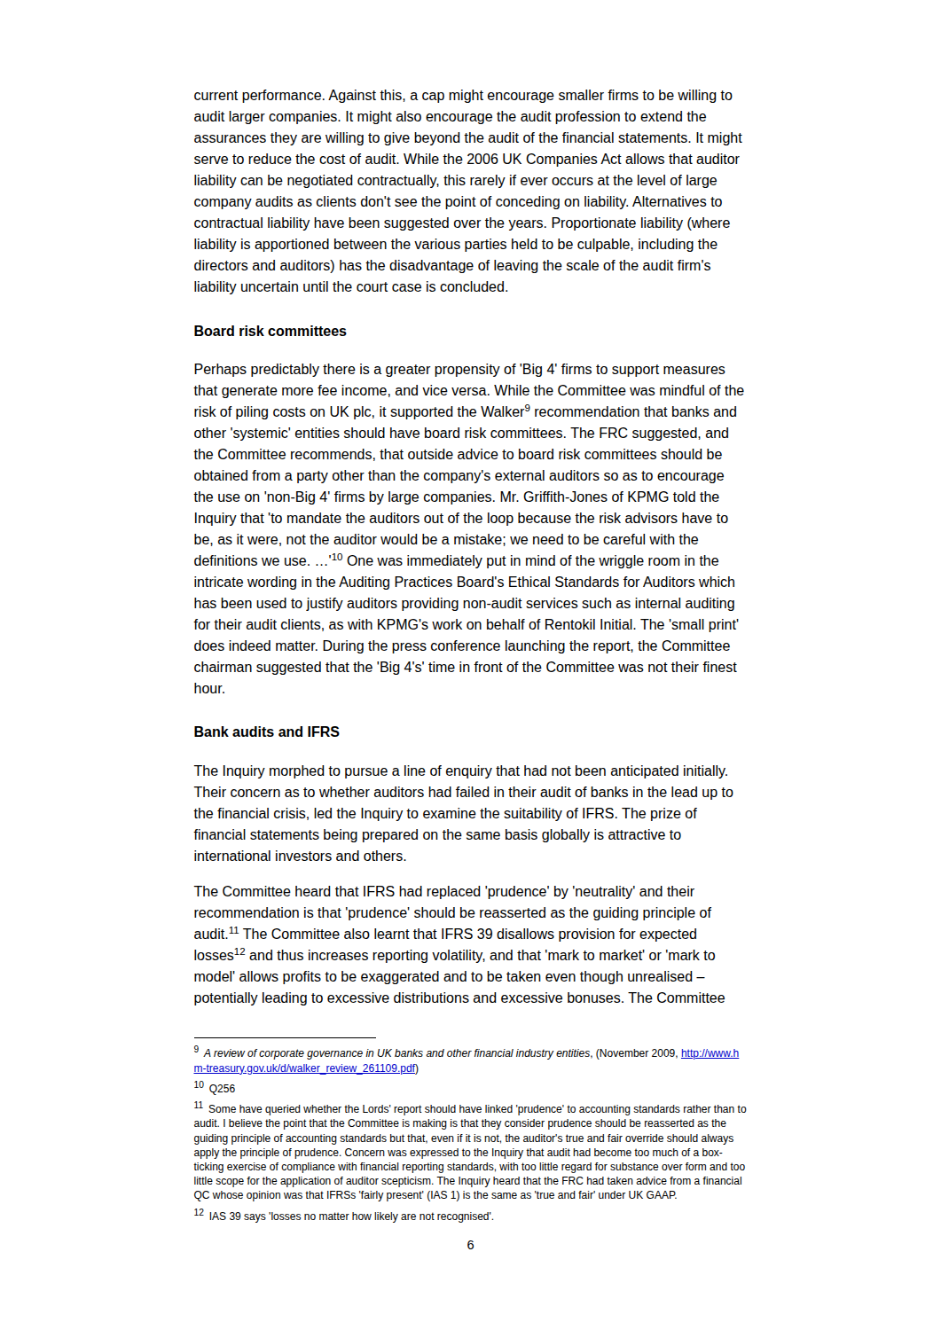current performance. Against this, a cap might encourage smaller firms to be willing to audit larger companies. It might also encourage the audit profession to extend the assurances they are willing to give beyond the audit of the financial statements. It might serve to reduce the cost of audit. While the 2006 UK Companies Act allows that auditor liability can be negotiated contractually, this rarely if ever occurs at the level of large company audits as clients don't see the point of conceding on liability. Alternatives to contractual liability have been suggested over the years. Proportionate liability (where liability is apportioned between the various parties held to be culpable, including the directors and auditors) has the disadvantage of leaving the scale of the audit firm's liability uncertain until the court case is concluded.
Board risk committees
Perhaps predictably there is a greater propensity of 'Big 4' firms to support measures that generate more fee income, and vice versa. While the Committee was mindful of the risk of piling costs on UK plc, it supported the Walker9 recommendation that banks and other 'systemic' entities should have board risk committees. The FRC suggested, and the Committee recommends, that outside advice to board risk committees should be obtained from a party other than the company's external auditors so as to encourage the use on 'non-Big 4' firms by large companies. Mr. Griffith-Jones of KPMG told the Inquiry that 'to mandate the auditors out of the loop because the risk advisors have to be, as it were, not the auditor would be a mistake; we need to be careful with the definitions we use. …'10 One was immediately put in mind of the wriggle room in the intricate wording in the Auditing Practices Board's Ethical Standards for Auditors which has been used to justify auditors providing non-audit services such as internal auditing for their audit clients, as with KPMG's work on behalf of Rentokil Initial. The 'small print' does indeed matter. During the press conference launching the report, the Committee chairman suggested that the 'Big 4's' time in front of the Committee was not their finest hour.
Bank audits and IFRS
The Inquiry morphed to pursue a line of enquiry that had not been anticipated initially. Their concern as to whether auditors had failed in their audit of banks in the lead up to the financial crisis, led the Inquiry to examine the suitability of IFRS. The prize of financial statements being prepared on the same basis globally is attractive to international investors and others.
The Committee heard that IFRS had replaced 'prudence' by 'neutrality' and their recommendation is that 'prudence' should be reasserted as the guiding principle of audit.11 The Committee also learnt that IFRS 39 disallows provision for expected losses12 and thus increases reporting volatility, and that 'mark to market' or 'mark to model' allows profits to be exaggerated and to be taken even though unrealised – potentially leading to excessive distributions and excessive bonuses. The Committee
9 A review of corporate governance in UK banks and other financial industry entities, (November 2009, http://www.hm-treasury.gov.uk/d/walker_review_261109.pdf)
10 Q256
11 Some have queried whether the Lords' report should have linked 'prudence' to accounting standards rather than to audit. I believe the point that the Committee is making is that they consider prudence should be reasserted as the guiding principle of accounting standards but that, even if it is not, the auditor's true and fair override should always apply the principle of prudence. Concern was expressed to the Inquiry that audit had become too much of a box-ticking exercise of compliance with financial reporting standards, with too little regard for substance over form and too little scope for the application of auditor scepticism. The Inquiry heard that the FRC had taken advice from a financial QC whose opinion was that IFRSs 'fairly present' (IAS 1) is the same as 'true and fair' under UK GAAP.
12 IAS 39 says 'losses no matter how likely are not recognised'.
6